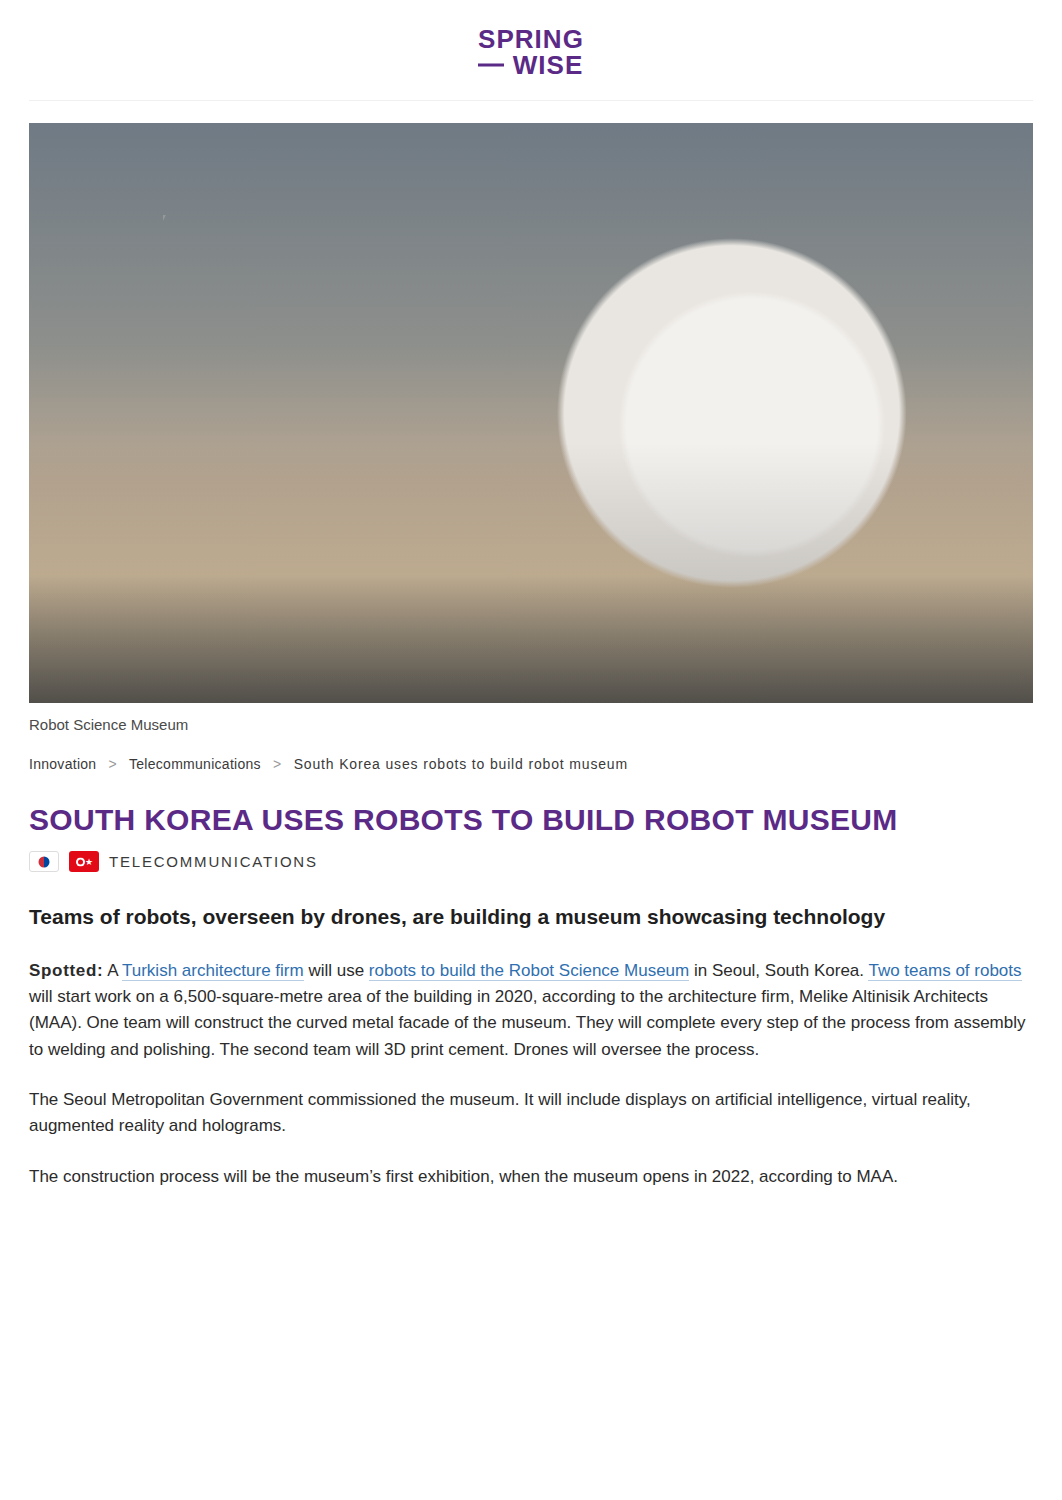SPRING WISE
Robot Science Museum
Innovation > Telecommunications > South Korea uses robots to build robot museum
South Korea uses robots to build robot museum
Telecommunications
Teams of robots, overseen by drones, are building a museum showcasing technology
Spotted: A Turkish architecture firm will use robots to build the Robot Science Museum in Seoul, South Korea. Two teams of robots will start work on a 6,500-square-metre area of the building in 2020, according to the architecture firm, Melike Altinisik Architects (MAA). One team will construct the curved metal facade of the museum. They will complete every step of the process from assembly to welding and polishing. The second team will 3D print cement. Drones will oversee the process.
The Seoul Metropolitan Government commissioned the museum. It will include displays on artificial intelligence, virtual reality, augmented reality and holograms.
The construction process will be the museum’s first exhibition, when the museum opens in 2022, according to MAA.